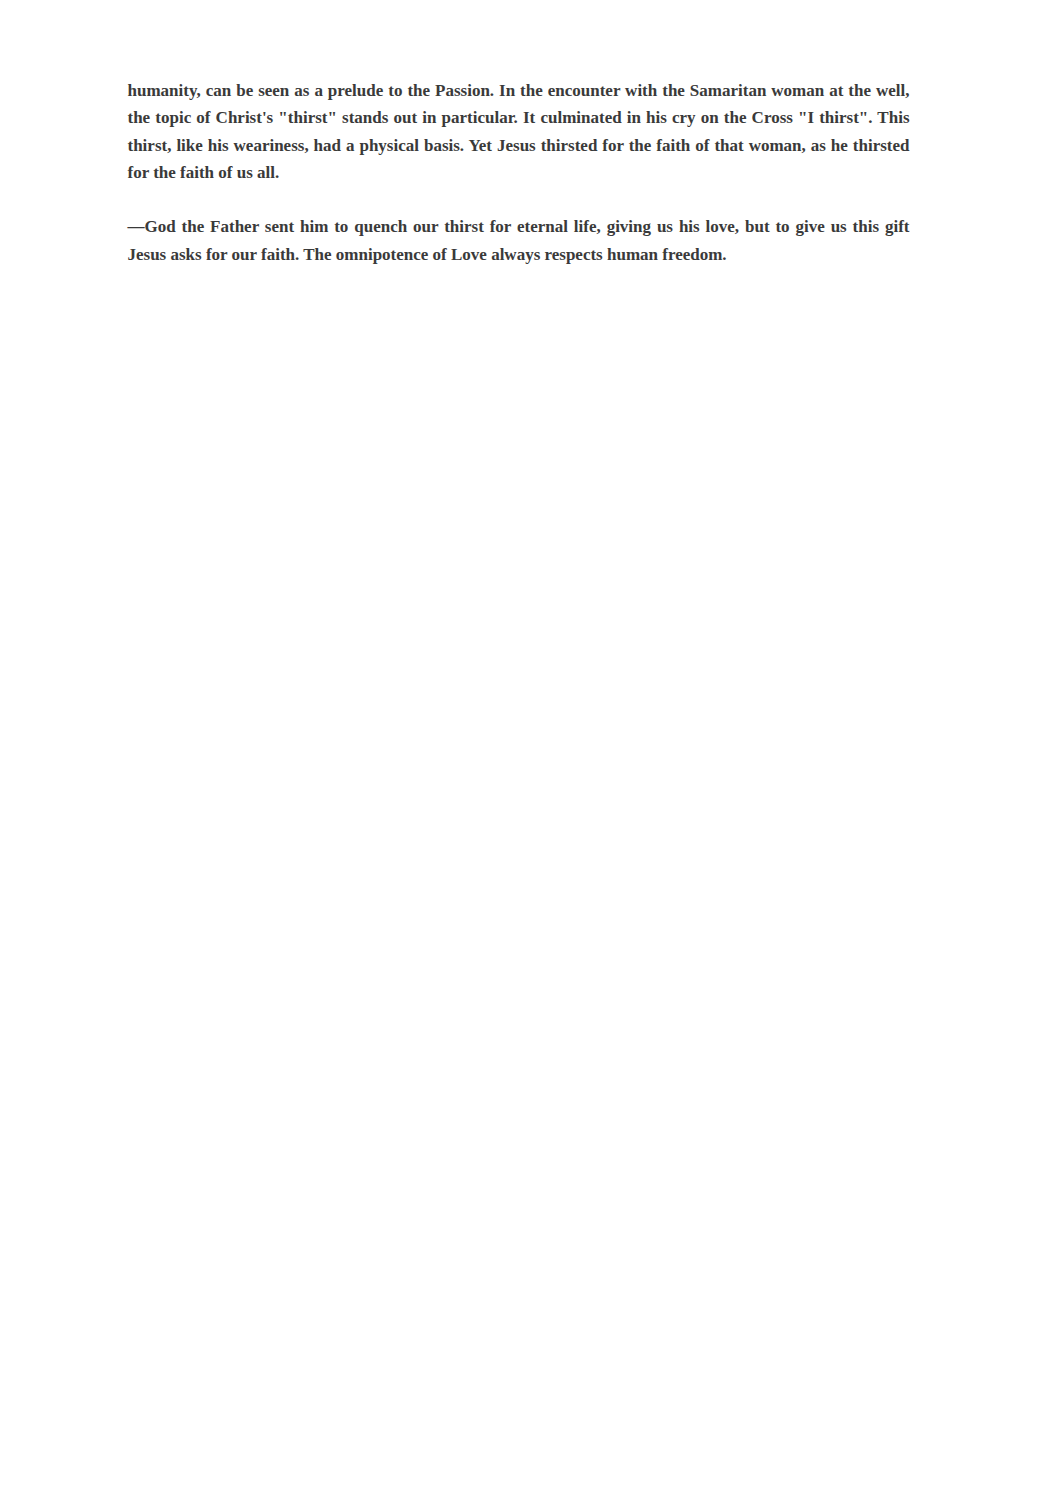humanity, can be seen as a prelude to the Passion. In the encounter with the Samaritan woman at the well, the topic of Christ's "thirst" stands out in particular. It culminated in his cry on the Cross "I thirst". This thirst, like his weariness, had a physical basis. Yet Jesus thirsted for the faith of that woman, as he thirsted for the faith of us all.
—God the Father sent him to quench our thirst for eternal life, giving us his love, but to give us this gift Jesus asks for our faith. The omnipotence of Love always respects human freedom.